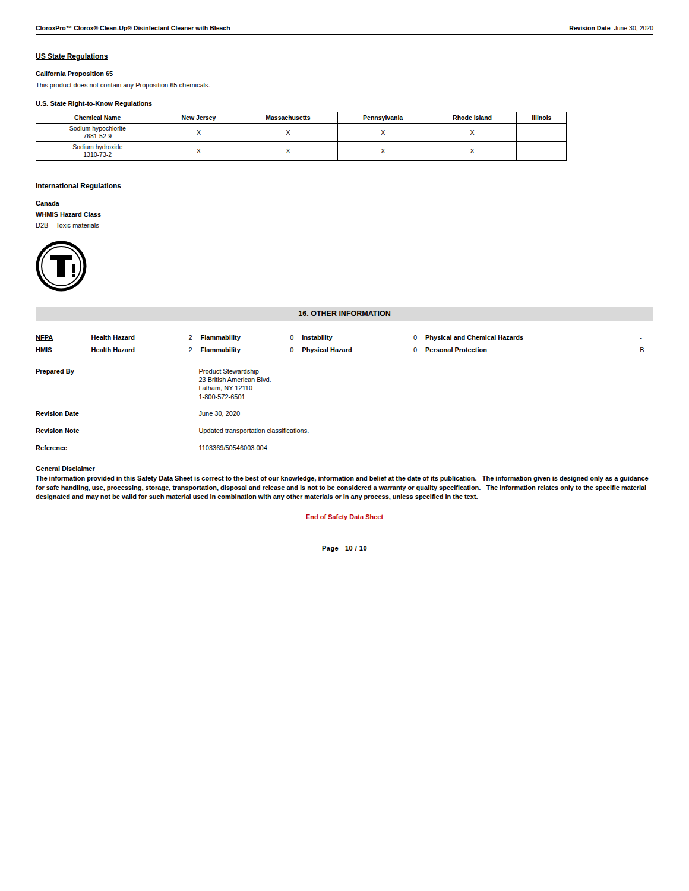CloroxPro™ Clorox® Clean-Up® Disinfectant Cleaner with Bleach
Revision Date June 30, 2020
US State Regulations
California Proposition 65
This product does not contain any Proposition 65 chemicals.
U.S. State Right-to-Know Regulations
| Chemical Name | New Jersey | Massachusetts | Pennsylvania | Rhode Island | Illinois |
| --- | --- | --- | --- | --- | --- |
| Sodium hypochlorite 7681-52-9 | X | X | X | X | |
| Sodium hydroxide 1310-73-2 | X | X | X | X | |
International Regulations
Canada
WHMIS Hazard Class
D2B - Toxic materials
16. OTHER INFORMATION
| NFPA | Health Hazard | 2 | Flammability | 0 | Instability | 0 | Physical and Chemical Hazards | - |
| HMIS | Health Hazard | 2 | Flammability | 0 | Physical Hazard | 0 | Personal Protection | B |
| Prepared By | Product Stewardship 23 British American Blvd. Latham, NY 12110 1-800-572-6501 |
| Revision Date | June 30, 2020 |
| Revision Note | Updated transportation classifications. |
| Reference | 1103369/50546003.004 |
General Disclaimer
The information provided in this Safety Data Sheet is correct to the best of our knowledge, information and belief at the date of its publication. The information given is designed only as a guidance for safe handling, use, processing, storage, transportation, disposal and release and is not to be considered a warranty or quality specification. The information relates only to the specific material designated and may not be valid for such material used in combination with any other materials or in any process, unless specified in the text.
End of Safety Data Sheet
Page 10 / 10